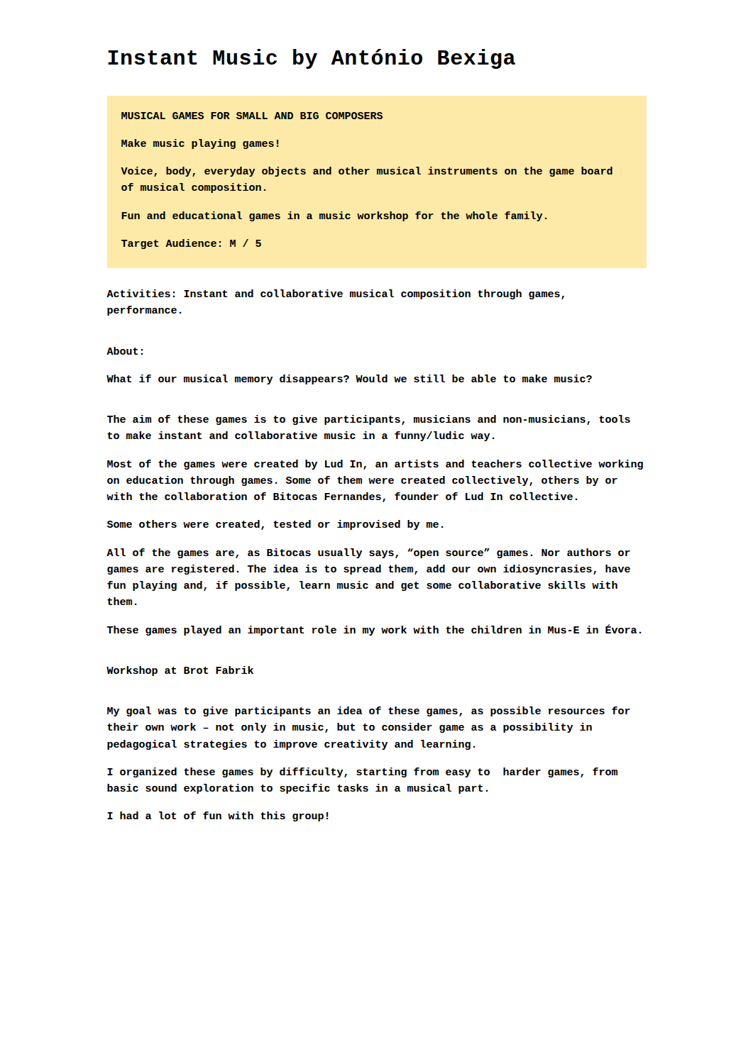Instant Music by António Bexiga
MUSICAL GAMES FOR SMALL AND BIG COMPOSERS
Make music playing games!
Voice, body, everyday objects and other musical instruments on the game board of musical composition.
Fun and educational games in a music workshop for the whole family.
Target Audience: M / 5
Activities: Instant and collaborative musical composition through games, performance.
About:
What if our musical memory disappears? Would we still be able to make music?
The aim of these games is to give participants, musicians and non-musicians, tools to make instant and collaborative music in a funny/ludic way.
Most of the games were created by Lud In, an artists and teachers collective working on education through games. Some of them were created collectively, others by or with the collaboration of Bitocas Fernandes, founder of Lud In collective.
Some others were created, tested or improvised by me.
All of the games are, as Bitocas usually says, “open source” games. Nor authors or games are registered. The idea is to spread them, add our own idiosyncrasies, have fun playing and, if possible, learn music and get some collaborative skills with them.
These games played an important role in my work with the children in Mus-E in Évora.
Workshop at Brot Fabrik
My goal was to give participants an idea of these games, as possible resources for their own work – not only in music, but to consider game as a possibility in pedagogical strategies to improve creativity and learning.
I organized these games by difficulty, starting from easy to harder games, from basic sound exploration to specific tasks in a musical part.
I had a lot of fun with this group!